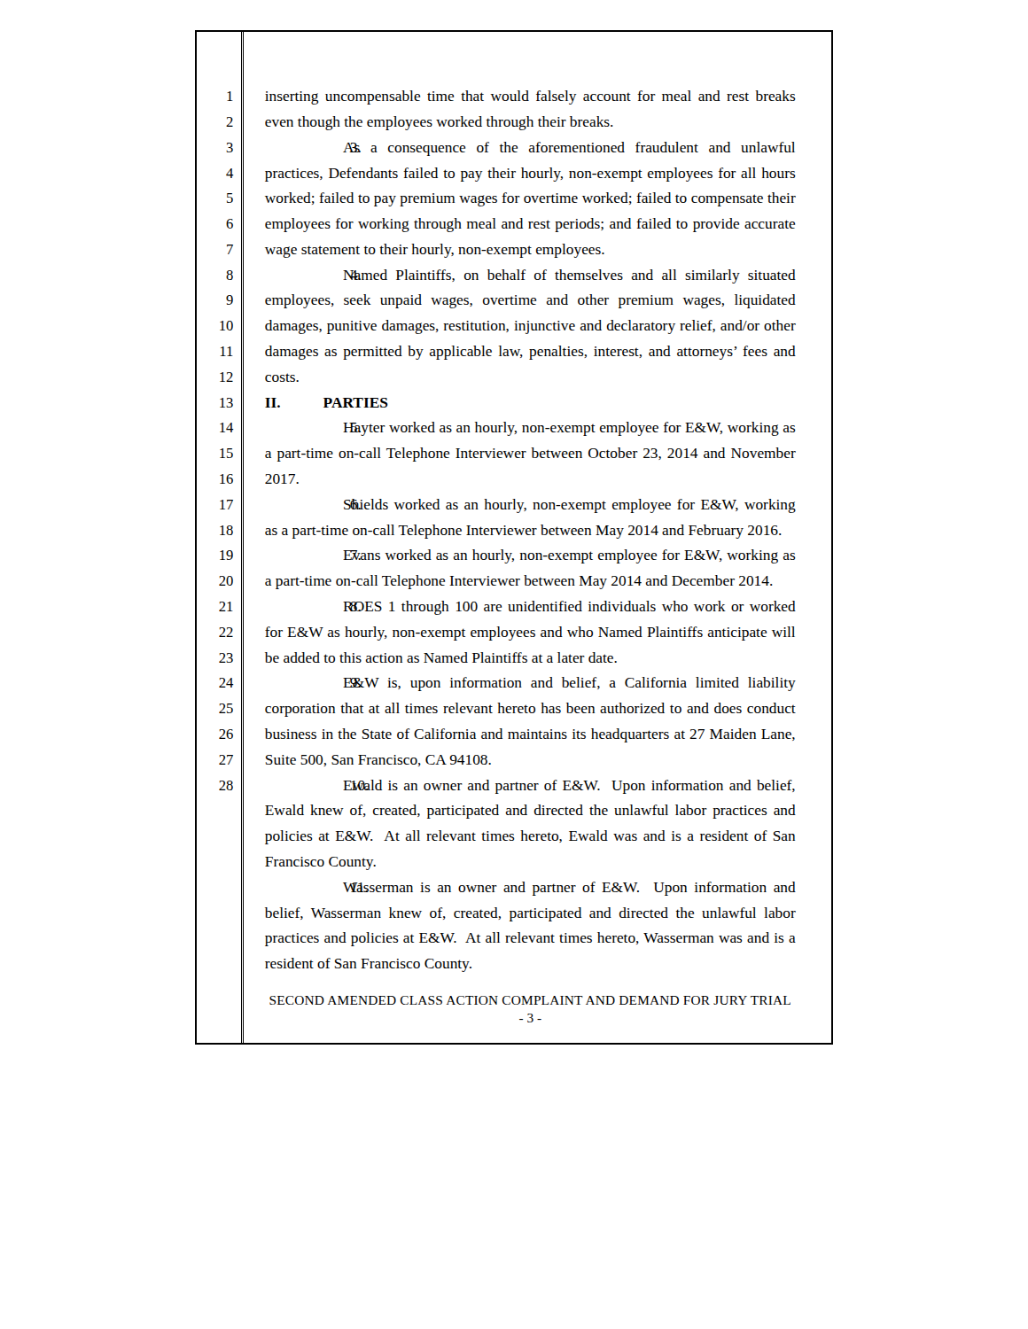1
2
3
4
5
6
7
8
9
10
11
12
13
14
15
16
17
18
19
20
21
22
23
24
25
26
27
28
inserting uncompensable time that would falsely account for meal and rest breaks even though the employees worked through their breaks.
3. As a consequence of the aforementioned fraudulent and unlawful practices, Defendants failed to pay their hourly, non-exempt employees for all hours worked; failed to pay premium wages for overtime worked; failed to compensate their employees for working through meal and rest periods; and failed to provide accurate wage statement to their hourly, non-exempt employees.
4. Named Plaintiffs, on behalf of themselves and all similarly situated employees, seek unpaid wages, overtime and other premium wages, liquidated damages, punitive damages, restitution, injunctive and declaratory relief, and/or other damages as permitted by applicable law, penalties, interest, and attorneys’ fees and costs.
II. PARTIES
5. Hayter worked as an hourly, non-exempt employee for E&W, working as a part-time on-call Telephone Interviewer between October 23, 2014 and November 2017.
6. Shields worked as an hourly, non-exempt employee for E&W, working as a part-time on-call Telephone Interviewer between May 2014 and February 2016.
7. Evans worked as an hourly, non-exempt employee for E&W, working as a part-time on-call Telephone Interviewer between May 2014 and December 2014.
8. ROES 1 through 100 are unidentified individuals who work or worked for E&W as hourly, non-exempt employees and who Named Plaintiffs anticipate will be added to this action as Named Plaintiffs at a later date.
9. E&W is, upon information and belief, a California limited liability corporation that at all times relevant hereto has been authorized to and does conduct business in the State of California and maintains its headquarters at 27 Maiden Lane, Suite 500, San Francisco, CA 94108.
10. Ewald is an owner and partner of E&W. Upon information and belief, Ewald knew of, created, participated and directed the unlawful labor practices and policies at E&W. At all relevant times hereto, Ewald was and is a resident of San Francisco County.
11. Wasserman is an owner and partner of E&W. Upon information and belief, Wasserman knew of, created, participated and directed the unlawful labor practices and policies at E&W. At all relevant times hereto, Wasserman was and is a resident of San Francisco County.
SECOND AMENDED CLASS ACTION COMPLAINT AND DEMAND FOR JURY TRIAL
- 3 -